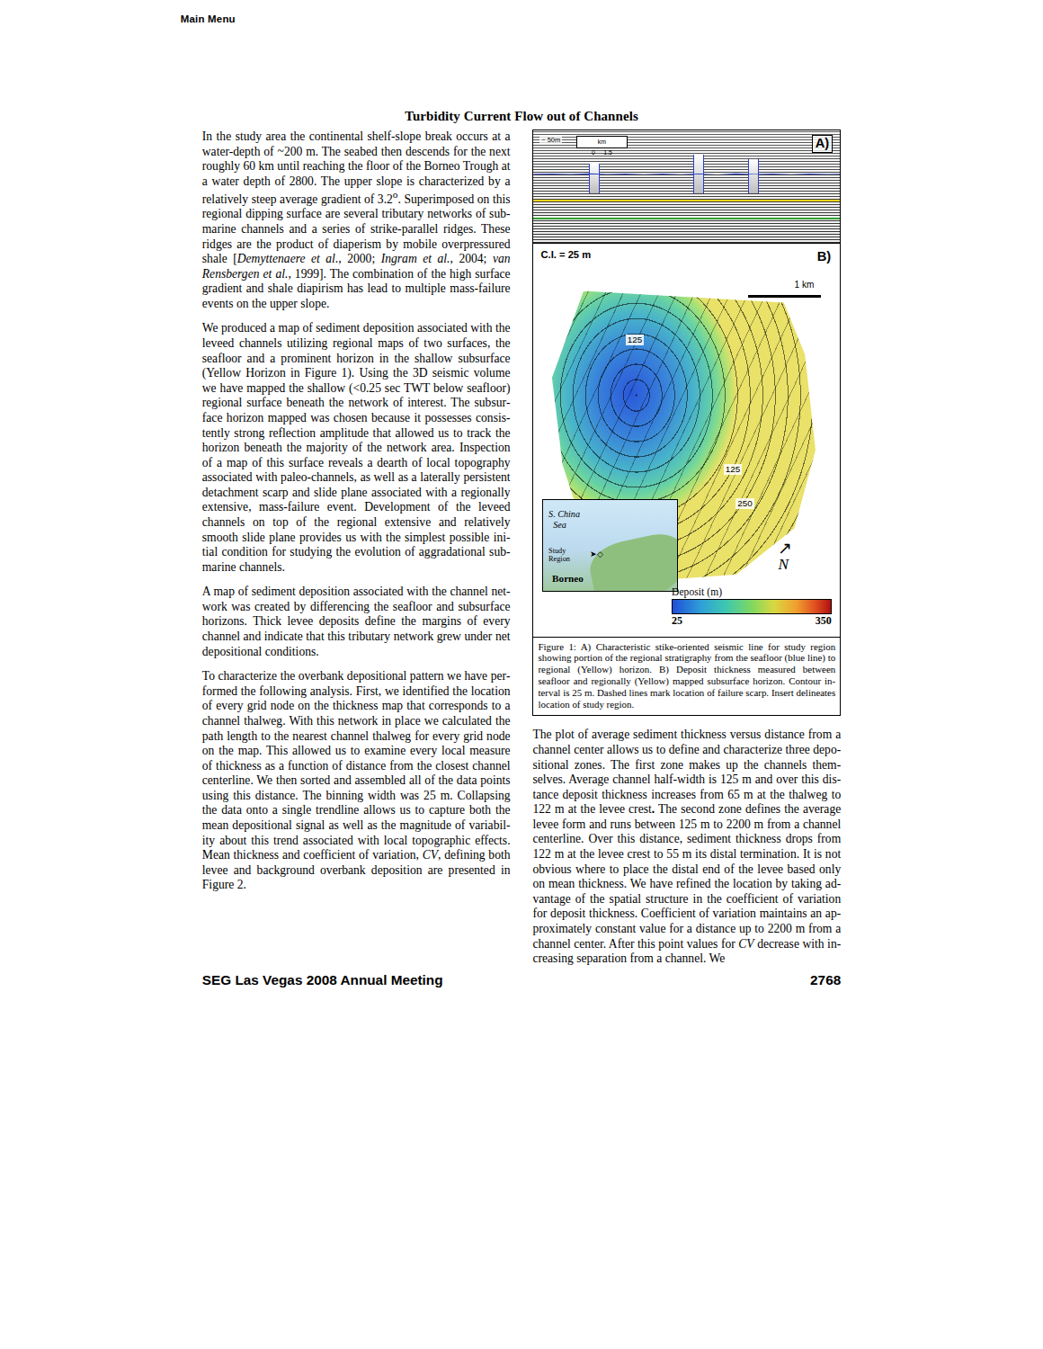Main Menu
Turbidity Current Flow out of Channels
In the study area the continental shelf-slope break occurs at a water-depth of ~200 m. The seabed then descends for the next roughly 60 km until reaching the floor of the Borneo Trough at a water depth of 2800. The upper slope is characterized by a relatively steep average gradient of 3.2o. Superimposed on this regional dipping surface are several tributary networks of submarine channels and a series of strike-parallel ridges. These ridges are the product of diaperism by mobile overpressured shale [Demyttenaere et al., 2000; Ingram et al., 2004; van Rensbergen et al., 1999]. The combination of the high surface gradient and shale diapirism has lead to multiple mass-failure events on the upper slope.
We produced a map of sediment deposition associated with the leveed channels utilizing regional maps of two surfaces, the seafloor and a prominent horizon in the shallow subsurface (Yellow Horizon in Figure 1). Using the 3D seismic volume we have mapped the shallow (<0.25 sec TWT below seafloor) regional surface beneath the network of interest. The subsurface horizon mapped was chosen because it possesses consistently strong reflection amplitude that allowed us to track the horizon beneath the majority of the network area. Inspection of a map of this surface reveals a dearth of local topography associated with paleo-channels, as well as a laterally persistent detachment scarp and slide plane associated with a regionally extensive, mass-failure event. Development of the leveed channels on top of the regional extensive and relatively smooth slide plane provides us with the simplest possible initial condition for studying the evolution of aggradational submarine channels.
A map of sediment deposition associated with the channel network was created by differencing the seafloor and subsurface horizons. Thick levee deposits define the margins of every channel and indicate that this tributary network grew under net depositional conditions.
To characterize the overbank depositional pattern we have performed the following analysis. First, we identified the location of every grid node on the thickness map that corresponds to a channel thalweg. With this network in place we calculated the path length to the nearest channel thalweg for every grid node on the map. This allowed us to examine every local measure of thickness as a function of distance from the closest channel centerline. We then sorted and assembled all of the data points using this distance. The binning width was 25 m. Collapsing the data onto a single trendline allows us to capture both the mean depositional signal as well as the magnitude of variability about this trend associated with local topographic effects. Mean thickness and coefficient of variation, CV, defining both levee and background overbank deposition are presented in Figure 2.
~ 50m
km
0 1.5
A)
C.I. = 25 m
B)
1 km
125
125
250
N
S. China
Sea
Study
Region
➤◇
Borneo
Deposit (m)
25350
Figure 1: A) Characteristic stike-oriented seismic line for study region showing portion of the regional stratigraphy from the seafloor (blue line) to regional (Yellow) horizon. B) Deposit thickness measured between seafloor and regionally (Yellow) mapped subsurface horizon. Contour interval is 25 m. Dashed lines mark location of failure scarp. Insert delineates location of study region.
The plot of average sediment thickness versus distance from a channel center allows us to define and characterize three depositional zones. The first zone makes up the channels themselves. Average channel half-width is 125 m and over this distance deposit thickness increases from 65 m at the thalweg to 122 m at the levee crest. The second zone defines the average levee form and runs between 125 m to 2200 m from a channel centerline. Over this distance, sediment thickness drops from 122 m at the levee crest to 55 m its distal termination. It is not obvious where to place the distal end of the levee based only on mean thickness. We have refined the location by taking advantage of the spatial structure in the coefficient of variation for deposit thickness. Coefficient of variation maintains an approximately constant value for a distance up to 2200 m from a channel center. After this point values for CV decrease with increasing separation from a channel. We
SEG Las Vegas 2008 Annual Meeting
2768